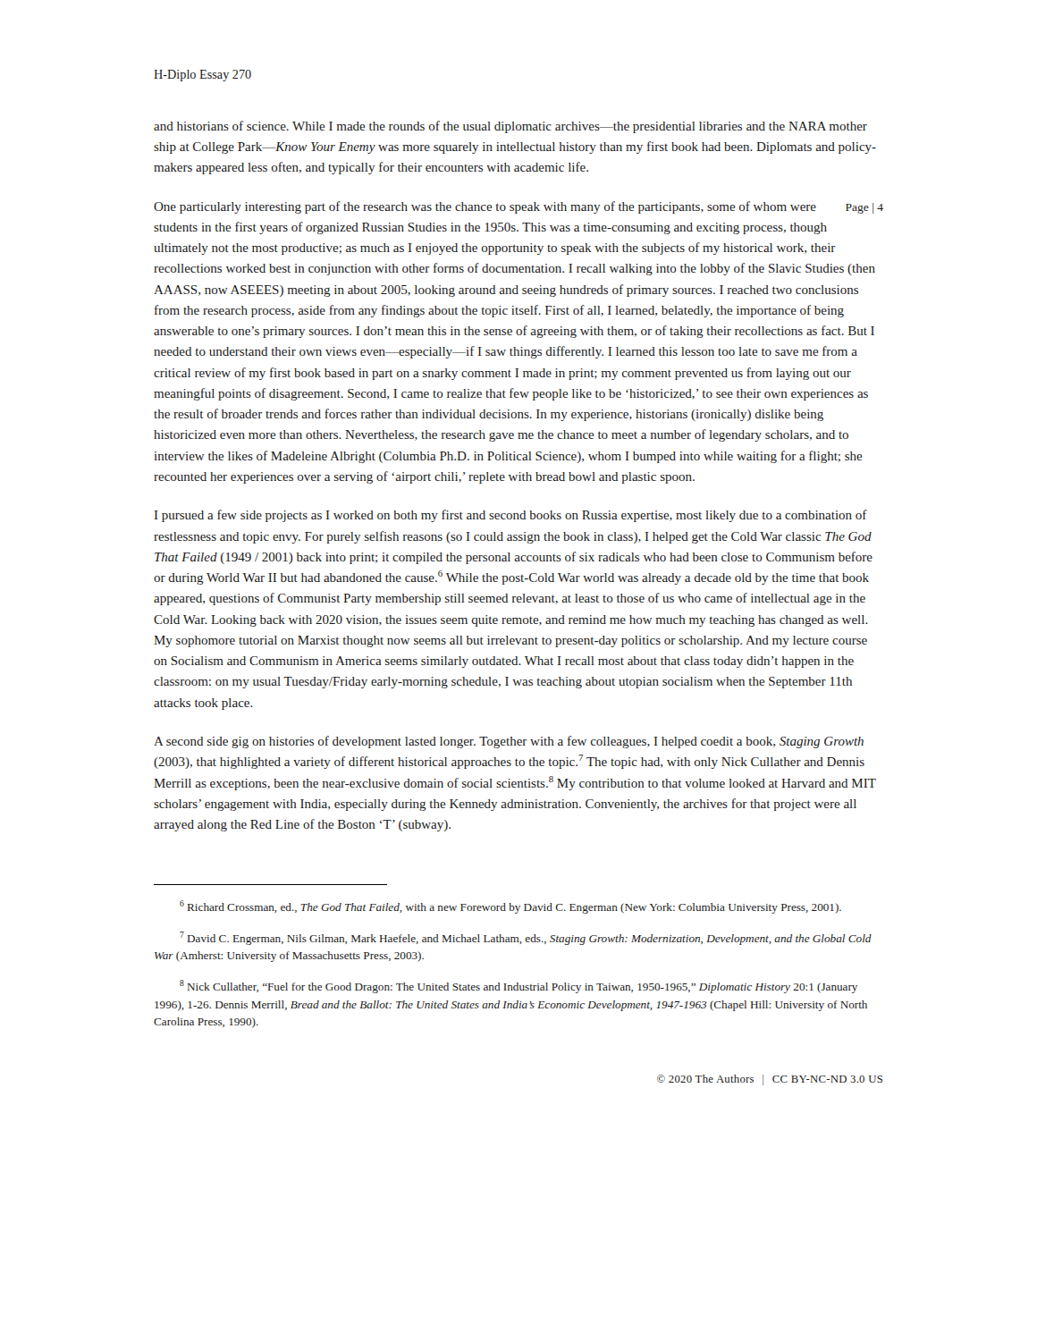H-Diplo Essay 270
and historians of science. While I made the rounds of the usual diplomatic archives—the presidential libraries and the NARA mother ship at College Park—Know Your Enemy was more squarely in intellectual history than my first book had been. Diplomats and policy-makers appeared less often, and typically for their encounters with academic life.
Page | 4 One particularly interesting part of the research was the chance to speak with many of the participants, some of whom were students in the first years of organized Russian Studies in the 1950s. This was a time-consuming and exciting process, though ultimately not the most productive; as much as I enjoyed the opportunity to speak with the subjects of my historical work, their recollections worked best in conjunction with other forms of documentation. I recall walking into the lobby of the Slavic Studies (then AAASS, now ASEEES) meeting in about 2005, looking around and seeing hundreds of primary sources. I reached two conclusions from the research process, aside from any findings about the topic itself. First of all, I learned, belatedly, the importance of being answerable to one’s primary sources. I don’t mean this in the sense of agreeing with them, or of taking their recollections as fact. But I needed to understand their own views even—especially—if I saw things differently. I learned this lesson too late to save me from a critical review of my first book based in part on a snarky comment I made in print; my comment prevented us from laying out our meaningful points of disagreement. Second, I came to realize that few people like to be ‘historicized,’ to see their own experiences as the result of broader trends and forces rather than individual decisions. In my experience, historians (ironically) dislike being historicized even more than others. Nevertheless, the research gave me the chance to meet a number of legendary scholars, and to interview the likes of Madeleine Albright (Columbia Ph.D. in Political Science), whom I bumped into while waiting for a flight; she recounted her experiences over a serving of ‘airport chili,’ replete with bread bowl and plastic spoon.
I pursued a few side projects as I worked on both my first and second books on Russia expertise, most likely due to a combination of restlessness and topic envy. For purely selfish reasons (so I could assign the book in class), I helped get the Cold War classic The God That Failed (1949 / 2001) back into print; it compiled the personal accounts of six radicals who had been close to Communism before or during World War II but had abandoned the cause.6 While the post-Cold War world was already a decade old by the time that book appeared, questions of Communist Party membership still seemed relevant, at least to those of us who came of intellectual age in the Cold War. Looking back with 2020 vision, the issues seem quite remote, and remind me how much my teaching has changed as well. My sophomore tutorial on Marxist thought now seems all but irrelevant to present-day politics or scholarship. And my lecture course on Socialism and Communism in America seems similarly outdated. What I recall most about that class today didn’t happen in the classroom: on my usual Tuesday/Friday early-morning schedule, I was teaching about utopian socialism when the September 11th attacks took place.
A second side gig on histories of development lasted longer. Together with a few colleagues, I helped coedit a book, Staging Growth (2003), that highlighted a variety of different historical approaches to the topic.7 The topic had, with only Nick Cullather and Dennis Merrill as exceptions, been the near-exclusive domain of social scientists.8 My contribution to that volume looked at Harvard and MIT scholars’ engagement with India, especially during the Kennedy administration. Conveniently, the archives for that project were all arrayed along the Red Line of the Boston ‘T’ (subway).
6 Richard Crossman, ed., The God That Failed, with a new Foreword by David C. Engerman (New York: Columbia University Press, 2001).
7 David C. Engerman, Nils Gilman, Mark Haefele, and Michael Latham, eds., Staging Growth: Modernization, Development, and the Global Cold War (Amherst: University of Massachusetts Press, 2003).
8 Nick Cullather, “Fuel for the Good Dragon: The United States and Industrial Policy in Taiwan, 1950-1965,” Diplomatic History 20:1 (January 1996), 1-26. Dennis Merrill, Bread and the Ballot: The United States and India’s Economic Development, 1947-1963 (Chapel Hill: University of North Carolina Press, 1990).
© 2020 The Authors | CC BY-NC-ND 3.0 US